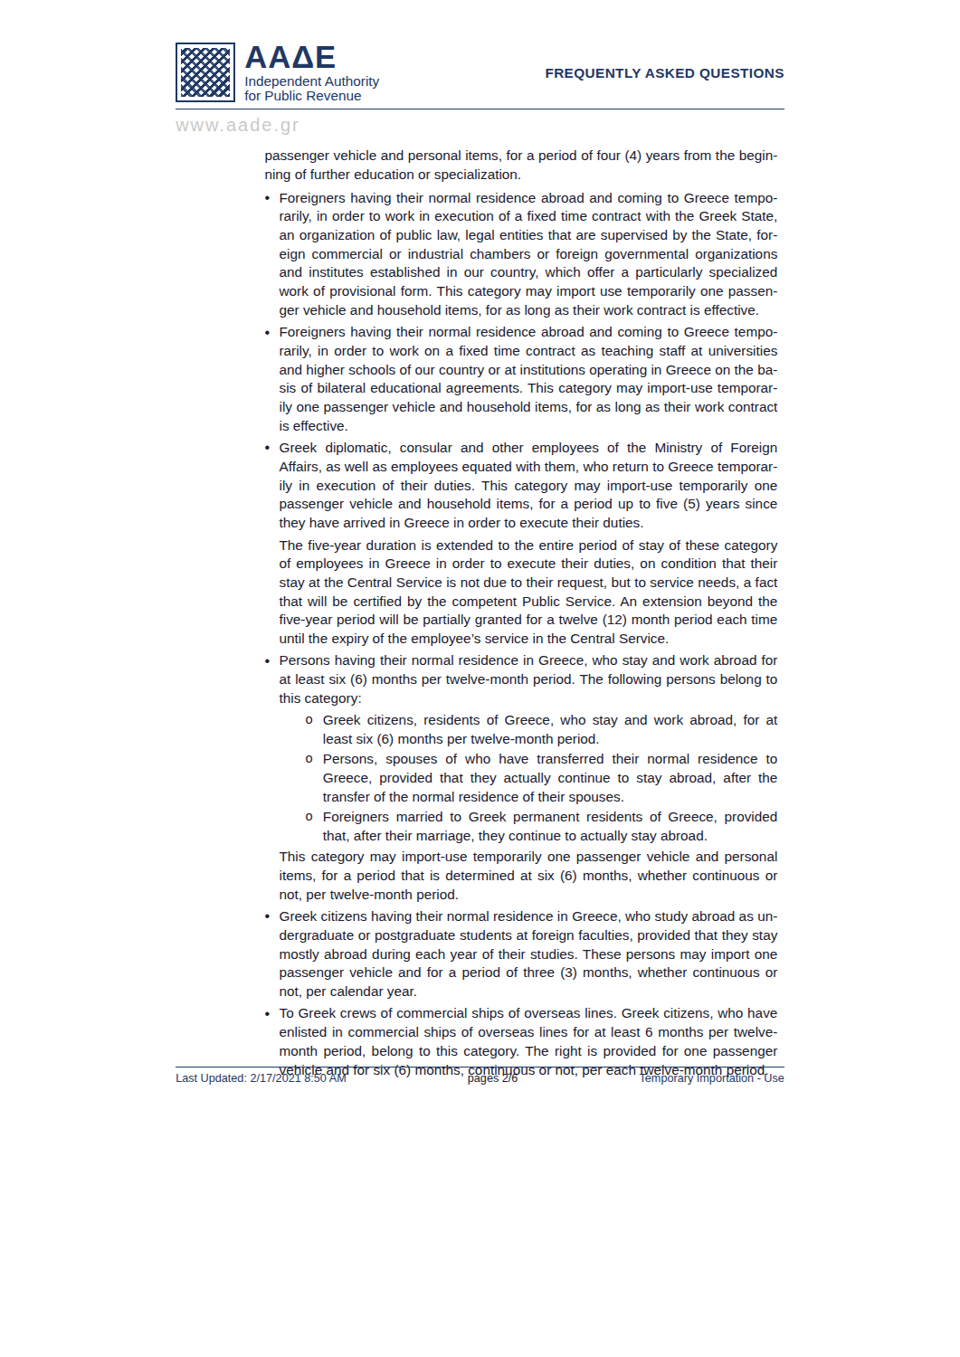ΑΑΔΕ
Independent Authority
for Public Revenue
FREQUENTLY ASKED QUESTIONS
www.aade.gr
passenger vehicle and personal items, for a period of four (4) years from the beginning of further education or specialization.
Foreigners having their normal residence abroad and coming to Greece temporarily, in order to work in execution of a fixed time contract with the Greek State, an organization of public law, legal entities that are supervised by the State, foreign commercial or industrial chambers or foreign governmental organizations and institutes established in our country, which offer a particularly specialized work of provisional form. This category may import use temporarily one passenger vehicle and household items, for as long as their work contract is effective.
Foreigners having their normal residence abroad and coming to Greece temporarily, in order to work on a fixed time contract as teaching staff at universities and higher schools of our country or at institutions operating in Greece on the basis of bilateral educational agreements. This category may import-use temporarily one passenger vehicle and household items, for as long as their work contract is effective.
Greek diplomatic, consular and other employees of the Ministry of Foreign Affairs, as well as employees equated with them, who return to Greece temporarily in execution of their duties. This category may import-use temporarily one passenger vehicle and household items, for a period up to five (5) years since they have arrived in Greece in order to execute their duties.
The five-year duration is extended to the entire period of stay of these category of employees in Greece in order to execute their duties, on condition that their stay at the Central Service is not due to their request, but to service needs, a fact that will be certified by the competent Public Service. An extension beyond the five-year period will be partially granted for a twelve (12) month period each time until the expiry of the employee’s service in the Central Service.
Persons having their normal residence in Greece, who stay and work abroad for at least six (6) months per twelve-month period. The following persons belong to this category:
Greek citizens, residents of Greece, who stay and work abroad, for at least six (6) months per twelve-month period.
Persons, spouses of who have transferred their normal residence to Greece, provided that they actually continue to stay abroad, after the transfer of the normal residence of their spouses.
Foreigners married to Greek permanent residents of Greece, provided that, after their marriage, they continue to actually stay abroad.
This category may import-use temporarily one passenger vehicle and personal items, for a period that is determined at six (6) months, whether continuous or not, per twelve-month period.
Greek citizens having their normal residence in Greece, who study abroad as undergraduate or postgraduate students at foreign faculties, provided that they stay mostly abroad during each year of their studies. These persons may import one passenger vehicle and for a period of three (3) months, whether continuous or not, per calendar year.
To Greek crews of commercial ships of overseas lines. Greek citizens, who have enlisted in commercial ships of overseas lines for at least 6 months per twelve-month period, belong to this category. The right is provided for one passenger vehicle and for six (6) months, continuous or not, per each twelve-month period.
Last Updated: 2/17/2021 8:50 AM
pages 2/6
Temporary Importation - Use